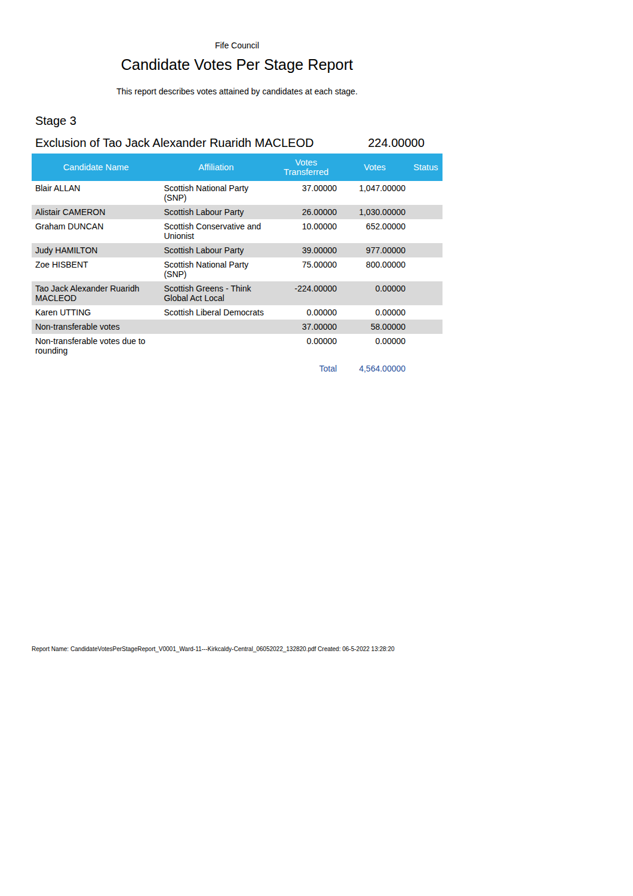Fife Council
Candidate Votes Per Stage Report
This report describes votes attained by candidates at each stage.
Stage 3
Exclusion of Tao Jack Alexander Ruaridh MACLEOD 224.00000
| Candidate Name | Affiliation | Votes Transferred | Votes | Status |
| --- | --- | --- | --- | --- |
| Blair ALLAN | Scottish National Party (SNP) | 37.00000 | 1,047.00000 | |
| Alistair CAMERON | Scottish Labour Party | 26.00000 | 1,030.00000 | |
| Graham DUNCAN | Scottish Conservative and Unionist | 10.00000 | 652.00000 | |
| Judy HAMILTON | Scottish Labour Party | 39.00000 | 977.00000 | |
| Zoe HISBENT | Scottish National Party (SNP) | 75.00000 | 800.00000 | |
| Tao Jack Alexander Ruaridh MACLEOD | Scottish Greens - Think Global Act Local | -224.00000 | 0.00000 | |
| Karen UTTING | Scottish Liberal Democrats | 0.00000 | 0.00000 | |
| Non-transferable votes | | 37.00000 | 58.00000 | |
| Non-transferable votes due to rounding | | 0.00000 | 0.00000 | |
| | | Total | 4,564.00000 | |
Report Name: CandidateVotesPerStageReport_V0001_Ward-11---Kirkcaldy-Central_06052022_132820.pdf Created: 06-5-2022 13:28:20